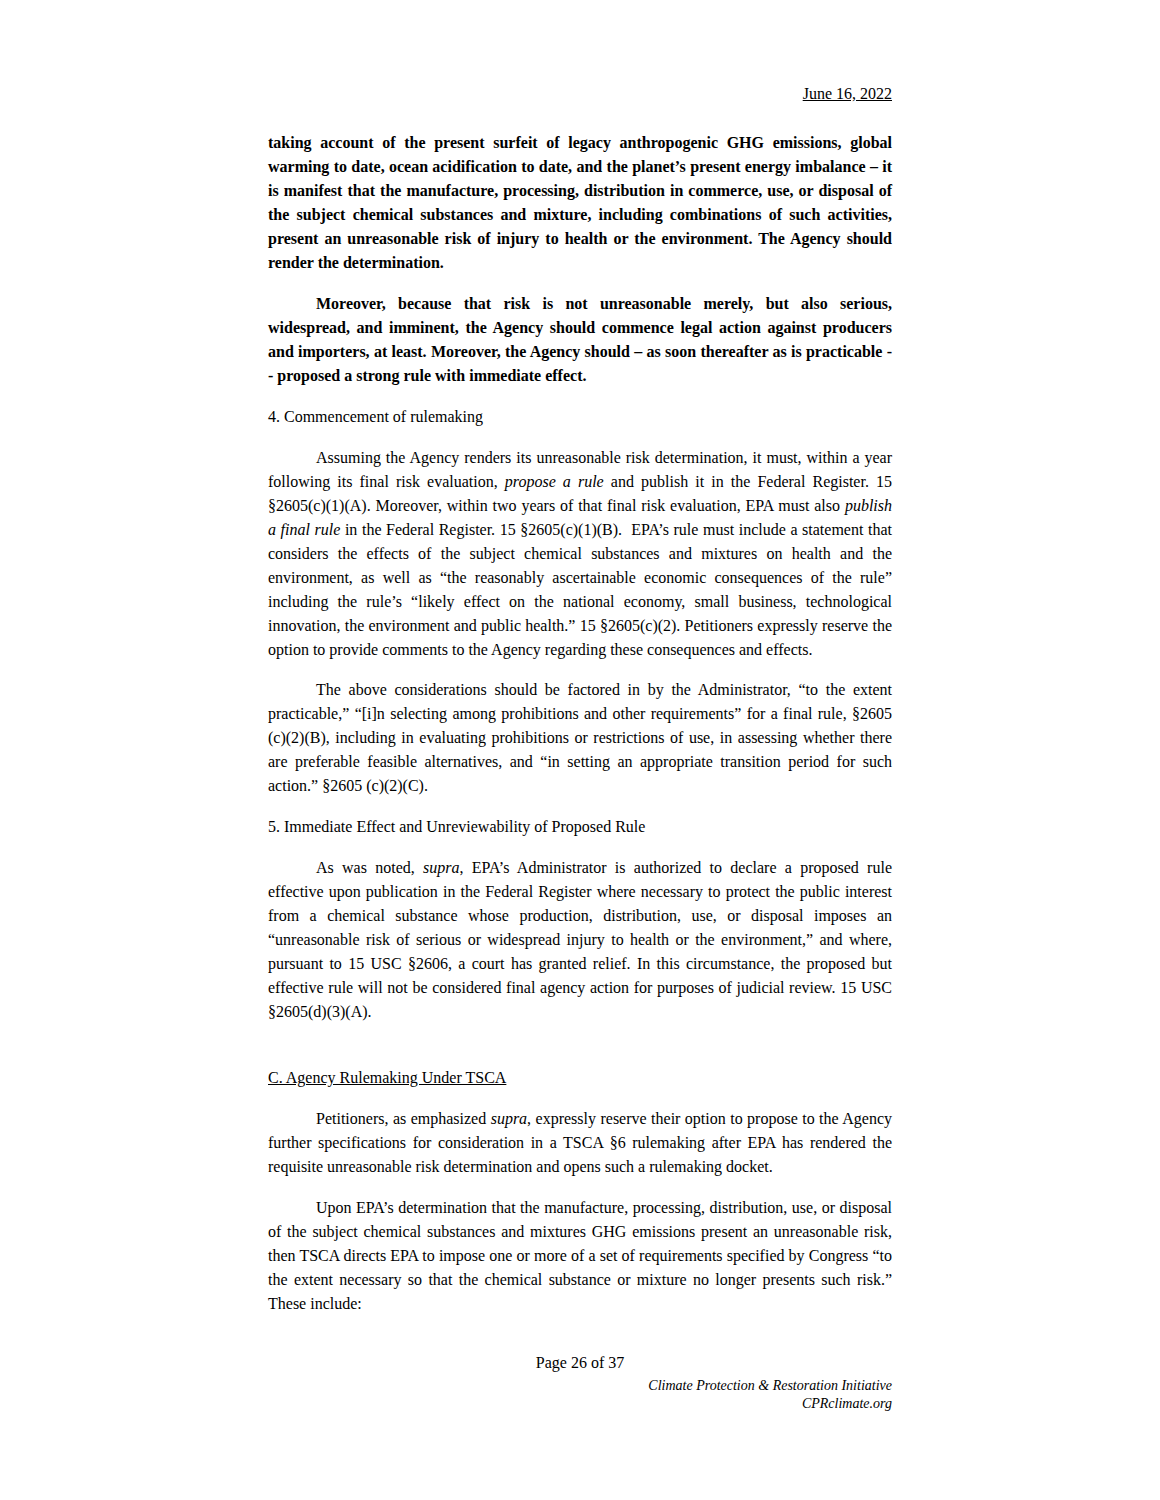June 16, 2022
taking account of the present surfeit of legacy anthropogenic GHG emissions, global warming to date, ocean acidification to date, and the planet’s present energy imbalance – it is manifest that the manufacture, processing, distribution in commerce, use, or disposal of the subject chemical substances and mixture, including combinations of such activities, present an unreasonable risk of injury to health or the environment. The Agency should render the determination.
Moreover, because that risk is not unreasonable merely, but also serious, widespread, and imminent, the Agency should commence legal action against producers and importers, at least. Moreover, the Agency should – as soon thereafter as is practicable -- proposed a strong rule with immediate effect.
4. Commencement of rulemaking
Assuming the Agency renders its unreasonable risk determination, it must, within a year following its final risk evaluation, propose a rule and publish it in the Federal Register. 15 §2605(c)(1)(A). Moreover, within two years of that final risk evaluation, EPA must also publish a final rule in the Federal Register. 15 §2605(c)(1)(B). EPA’s rule must include a statement that considers the effects of the subject chemical substances and mixtures on health and the environment, as well as “the reasonably ascertainable economic consequences of the rule” including the rule’s “likely effect on the national economy, small business, technological innovation, the environment and public health.” 15 §2605(c)(2). Petitioners expressly reserve the option to provide comments to the Agency regarding these consequences and effects.
The above considerations should be factored in by the Administrator, “to the extent practicable,” “[i]n selecting among prohibitions and other requirements” for a final rule, §2605 (c)(2)(B), including in evaluating prohibitions or restrictions of use, in assessing whether there are preferable feasible alternatives, and “in setting an appropriate transition period for such action.” §2605 (c)(2)(C).
5. Immediate Effect and Unreviewability of Proposed Rule
As was noted, supra, EPA’s Administrator is authorized to declare a proposed rule effective upon publication in the Federal Register where necessary to protect the public interest from a chemical substance whose production, distribution, use, or disposal imposes an “unreasonable risk of serious or widespread injury to health or the environment,” and where, pursuant to 15 USC §2606, a court has granted relief. In this circumstance, the proposed but effective rule will not be considered final agency action for purposes of judicial review. 15 USC §2605(d)(3)(A).
C. Agency Rulemaking Under TSCA
Petitioners, as emphasized supra, expressly reserve their option to propose to the Agency further specifications for consideration in a TSCA §6 rulemaking after EPA has rendered the requisite unreasonable risk determination and opens such a rulemaking docket.
Upon EPA’s determination that the manufacture, processing, distribution, use, or disposal of the subject chemical substances and mixtures GHG emissions present an unreasonable risk, then TSCA directs EPA to impose one or more of a set of requirements specified by Congress “to the extent necessary so that the chemical substance or mixture no longer presents such risk.” These include:
Page 26 of 37
Climate Protection & Restoration Initiative
CPRclimate.org